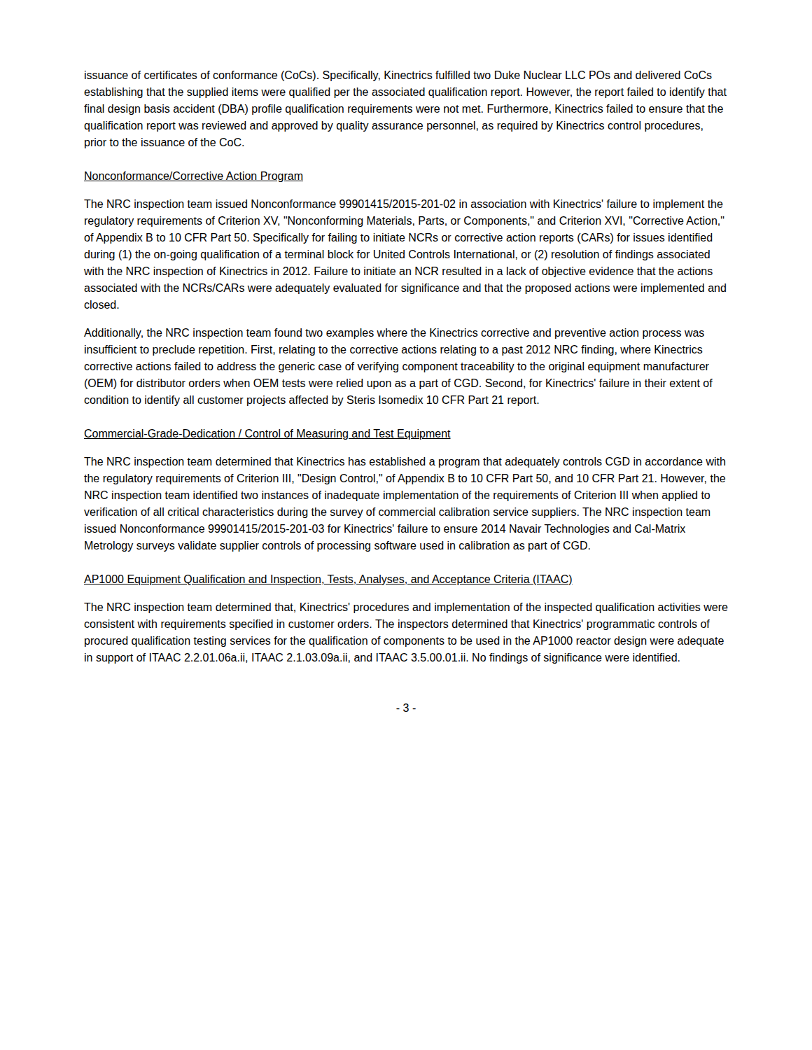issuance of certificates of conformance (CoCs). Specifically, Kinectrics fulfilled two Duke Nuclear LLC POs and delivered CoCs establishing that the supplied items were qualified per the associated qualification report. However, the report failed to identify that final design basis accident (DBA) profile qualification requirements were not met. Furthermore, Kinectrics failed to ensure that the qualification report was reviewed and approved by quality assurance personnel, as required by Kinectrics control procedures, prior to the issuance of the CoC.
Nonconformance/Corrective Action Program
The NRC inspection team issued Nonconformance 99901415/2015-201-02 in association with Kinectrics' failure to implement the regulatory requirements of Criterion XV, "Nonconforming Materials, Parts, or Components," and Criterion XVI, "Corrective Action," of Appendix B to 10 CFR Part 50. Specifically for failing to initiate NCRs or corrective action reports (CARs) for issues identified during (1) the on-going qualification of a terminal block for United Controls International, or (2) resolution of findings associated with the NRC inspection of Kinectrics in 2012. Failure to initiate an NCR resulted in a lack of objective evidence that the actions associated with the NCRs/CARs were adequately evaluated for significance and that the proposed actions were implemented and closed.
Additionally, the NRC inspection team found two examples where the Kinectrics corrective and preventive action process was insufficient to preclude repetition. First, relating to the corrective actions relating to a past 2012 NRC finding, where Kinectrics corrective actions failed to address the generic case of verifying component traceability to the original equipment manufacturer (OEM) for distributor orders when OEM tests were relied upon as a part of CGD. Second, for Kinectrics' failure in their extent of condition to identify all customer projects affected by Steris Isomedix 10 CFR Part 21 report.
Commercial-Grade-Dedication / Control of Measuring and Test Equipment
The NRC inspection team determined that Kinectrics has established a program that adequately controls CGD in accordance with the regulatory requirements of Criterion III, "Design Control," of Appendix B to 10 CFR Part 50, and 10 CFR Part 21. However, the NRC inspection team identified two instances of inadequate implementation of the requirements of Criterion III when applied to verification of all critical characteristics during the survey of commercial calibration service suppliers. The NRC inspection team issued Nonconformance 99901415/2015-201-03 for Kinectrics' failure to ensure 2014 Navair Technologies and Cal-Matrix Metrology surveys validate supplier controls of processing software used in calibration as part of CGD.
AP1000 Equipment Qualification and Inspection, Tests, Analyses, and Acceptance Criteria (ITAAC)
The NRC inspection team determined that, Kinectrics' procedures and implementation of the inspected qualification activities were consistent with requirements specified in customer orders. The inspectors determined that Kinectrics' programmatic controls of procured qualification testing services for the qualification of components to be used in the AP1000 reactor design were adequate in support of ITAAC 2.2.01.06a.ii, ITAAC 2.1.03.09a.ii, and ITAAC 3.5.00.01.ii. No findings of significance were identified.
- 3 -